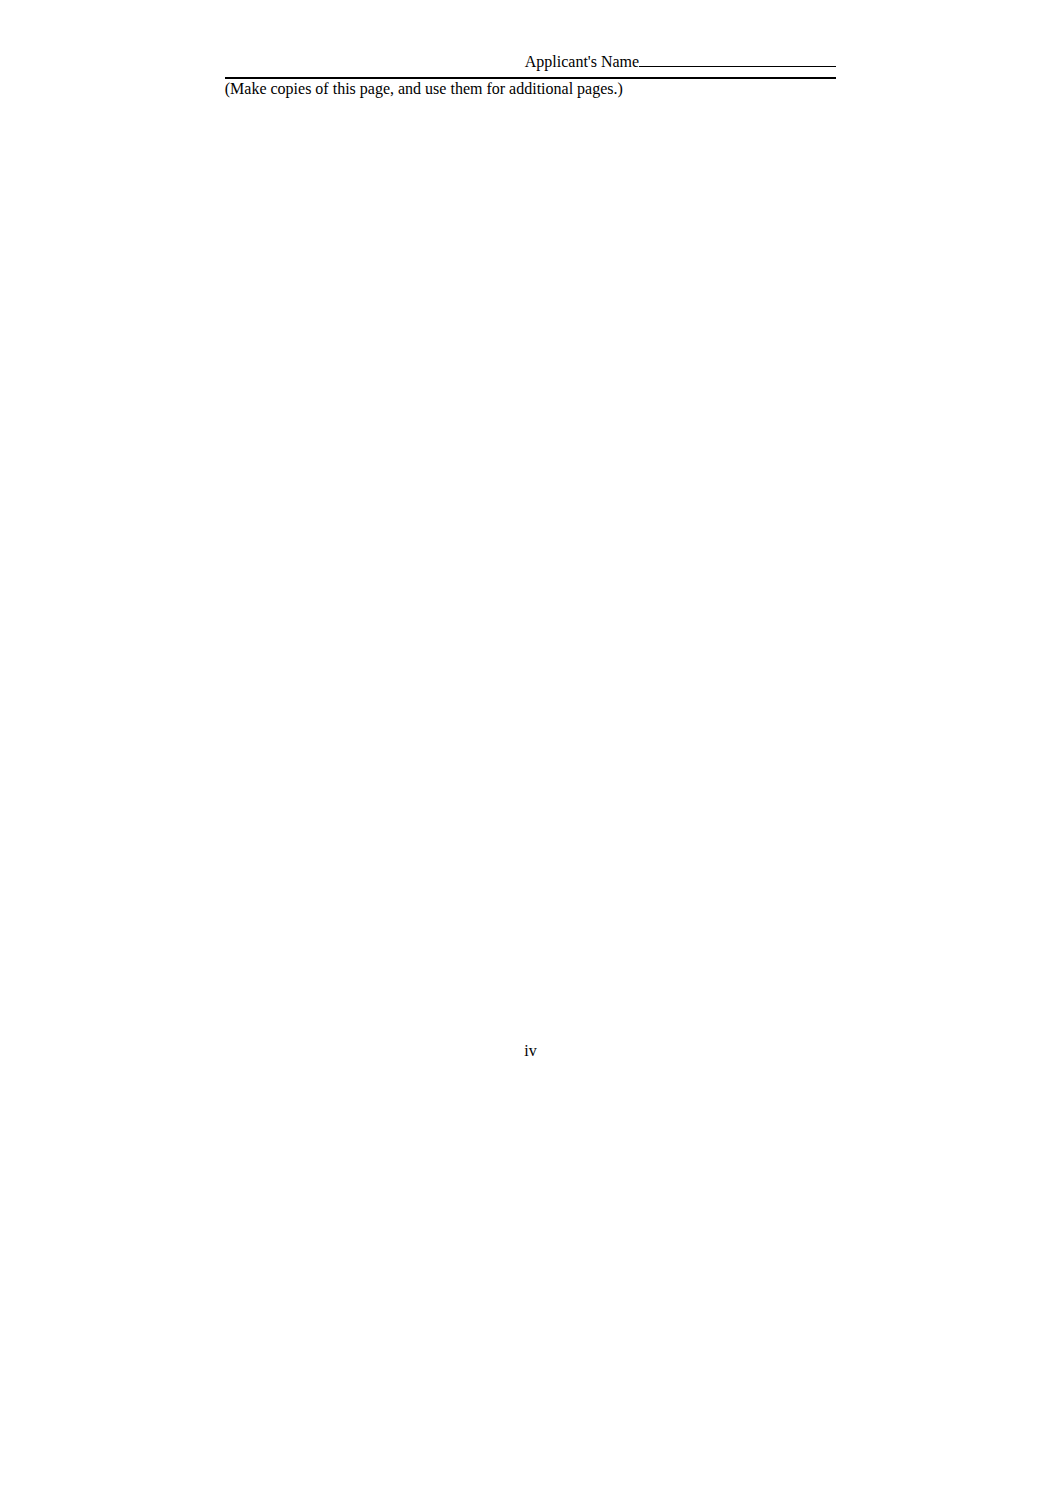Applicant's Name
(Make copies of this page, and use them for additional pages.)
iv